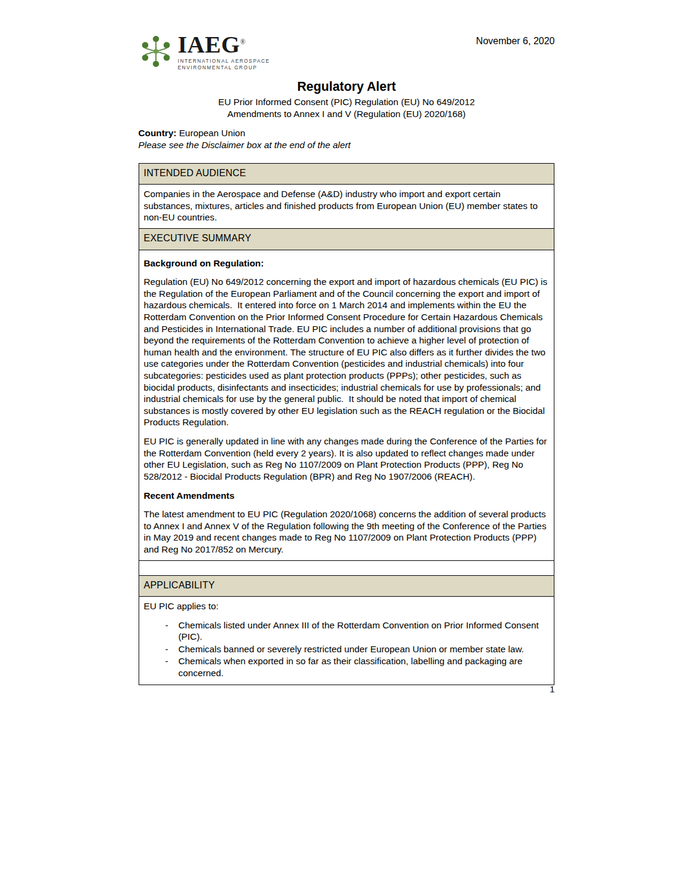IAEG®
International Aerospace
Environmental Group
November 6, 2020
Regulatory Alert
EU Prior Informed Consent (PIC) Regulation (EU) No 649/2012
Amendments to Annex I and V (Regulation (EU) 2020/168)
Country: European Union
Please see the Disclaimer box at the end of the alert
| INTENDED AUDIENCE |
| Companies in the Aerospace and Defense (A&D) industry who import and export certain substances, mixtures, articles and finished products from European Union (EU) member states to non-EU countries. |
| EXECUTIVE SUMMARY |
| Background on Regulation: Regulation (EU) No 649/2012 concerning the export and import of hazardous chemicals (EU PIC) is the Regulation of the European Parliament and of the Council concerning the export and import of hazardous chemicals. It entered into force on 1 March 2014 and implements within the EU the Rotterdam Convention on the Prior Informed Consent Procedure for Certain Hazardous Chemicals and Pesticides in International Trade. EU PIC includes a number of additional provisions that go beyond the requirements of the Rotterdam Convention to achieve a higher level of protection of human health and the environment. The structure of EU PIC also differs as it further divides the two use categories under the Rotterdam Convention (pesticides and industrial chemicals) into four subcategories: pesticides used as plant protection products (PPPs); other pesticides, such as biocidal products, disinfectants and insecticides; industrial chemicals for use by professionals; and industrial chemicals for use by the general public. It should be noted that import of chemical substances is mostly covered by other EU legislation such as the REACH regulation or the Biocidal Products Regulation. EU PIC is generally updated in line with any changes made during the Conference of the Parties for the Rotterdam Convention (held every 2 years). It is also updated to reflect changes made under other EU Legislation, such as Reg No 1107/2009 on Plant Protection Products (PPP), Reg No 528/2012 - Biocidal Products Regulation (BPR) and Reg No 1907/2006 (REACH). Recent Amendments The latest amendment to EU PIC (Regulation 2020/1068) concerns the addition of several products to Annex I and Annex V of the Regulation following the 9th meeting of the Conference of the Parties in May 2019 and recent changes made to Reg No 1107/2009 on Plant Protection Products (PPP) and Reg No 2017/852 on Mercury. |
| APPLICABILITY |
| EU PIC applies to: Chemicals listed under Annex III of the Rotterdam Convention on Prior Informed Consent (PIC). Chemicals banned or severely restricted under European Union or member state law. Chemicals when exported in so far as their classification, labelling and packaging are concerned. |
1